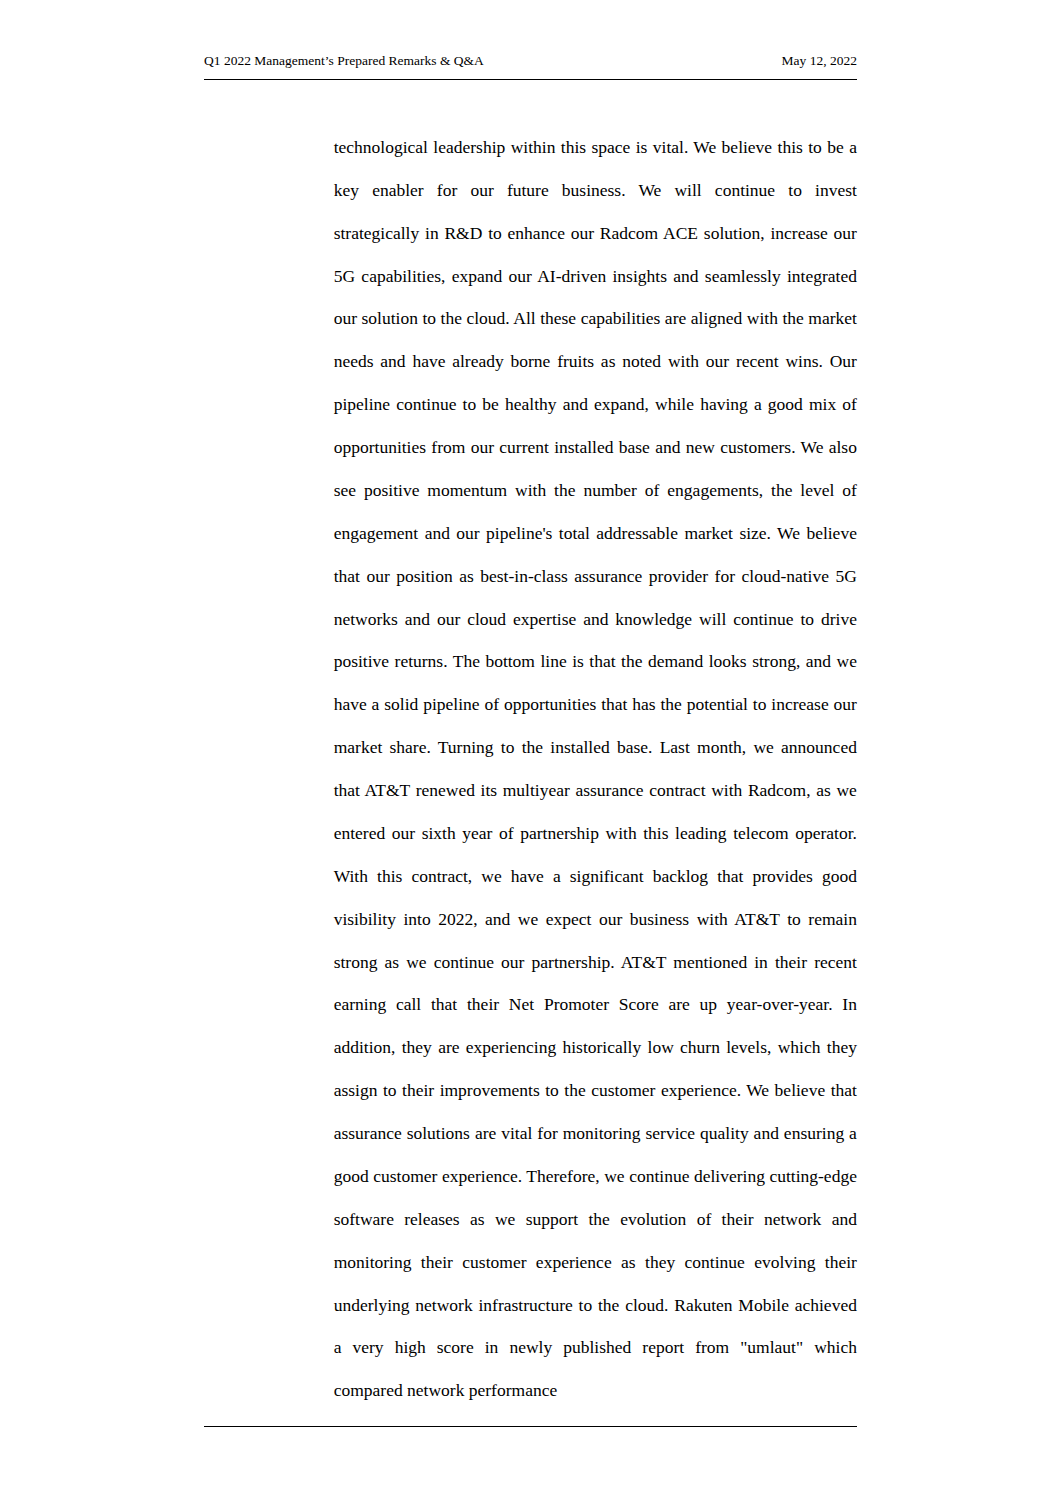Q1 2022 Management’s Prepared Remarks & Q&A
May 12, 2022
technological leadership within this space is vital. We believe this to be a key enabler for our future business. We will continue to invest strategically in R&D to enhance our Radcom ACE solution, increase our 5G capabilities, expand our AI-driven insights and seamlessly integrated our solution to the cloud. All these capabilities are aligned with the market needs and have already borne fruits as noted with our recent wins. Our pipeline continue to be healthy and expand, while having a good mix of opportunities from our current installed base and new customers. We also see positive momentum with the number of engagements, the level of engagement and our pipeline's total addressable market size. We believe that our position as best-in-class assurance provider for cloud-native 5G networks and our cloud expertise and knowledge will continue to drive positive returns. The bottom line is that the demand looks strong, and we have a solid pipeline of opportunities that has the potential to increase our market share. Turning to the installed base. Last month, we announced that AT&T renewed its multiyear assurance contract with Radcom, as we entered our sixth year of partnership with this leading telecom operator. With this contract, we have a significant backlog that provides good visibility into 2022, and we expect our business with AT&T to remain strong as we continue our partnership. AT&T mentioned in their recent earning call that their Net Promoter Score are up year-over-year. In addition, they are experiencing historically low churn levels, which they assign to their improvements to the customer experience. We believe that assurance solutions are vital for monitoring service quality and ensuring a good customer experience. Therefore, we continue delivering cutting-edge software releases as we support the evolution of their network and monitoring their customer experience as they continue evolving their underlying network infrastructure to the cloud. Rakuten Mobile achieved a very high score in newly published report from "umlaut" which compared network performance